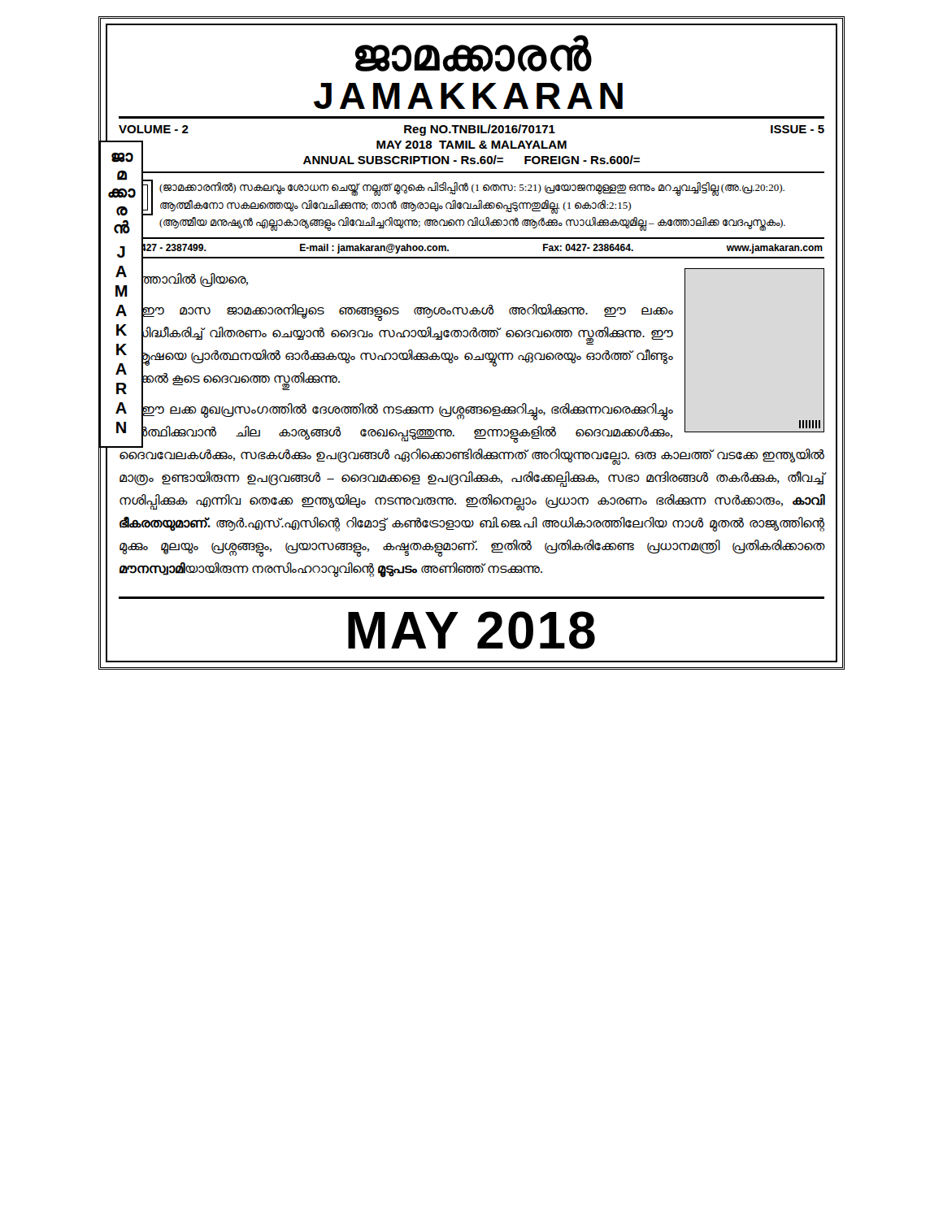ജാമക്കാരൻ
JAMAKKARAN
VOLUME - 2 Reg NO.TNBIL/2016/70171 ISSUE - 5
MAY 2018 TAMIL & MALAYALAM
ANNUAL SUBSCRIPTION - Rs.60/= FOREIGN - Rs.600/=
(ജാമക്കാരനിൽ) സകലവും ശോധന ചെയ്ത് നല്ലത് മുറുകെ പിടിപ്പിൻ (1 തെസ: 5:21) പ്രയോജനമുള്ളതു ഒന്നും മറച്ചുവച്ചിട്ടില്ല (അ.പ്ര.20:20).
ആത്മീകനോ സകലത്തെയും വിവേചിക്കുന്നു; താൻ ആരാലും വിവേചിക്കപ്പെടുന്നതുമില്ല. (1 കൊരി:2:15)
(ആത്മീയ മനുഷ്യൻ എല്ലാകാര്യങ്ങളും വിവേചിച്ചറിയുന്നു; അവനെ വിധിക്കാൻ ആർക്കും സാധിക്കുകയുമില്ല – കത്തോലിക്ക വേദപുസ്തകം).
☏ 0427 - 2387499. E-mail : jamakaran@yahoo.com. Fax: 0427- 2386464. www.jamakaran.com
കർത്താവിൽ പ്രിയരെ,
ഈ മാസ ജാമക്കാരനിലൂടെ ഞങ്ങളുടെ ആശംസകൾ അറിയിക്കുന്നു. ഈ ലക്കം പ്രസിദ്ധീകരിച്ച് വിതരണം ചെയ്യാൻ ദൈവം സഹായിച്ചതോർത്ത് ദൈവത്തെ സ്തുതിക്കുന്നു. ഈ ശുശ്രൂഷയെ പ്രാർത്ഥനയിൽ ഓർക്കുകയും സഹായിക്കുകയും ചെയ്യുന്ന ഏവരെയും ഓർത്ത് വീണ്ടും ഒരിക്കൽ കൂടെ ദൈവത്തെ സ്തുതിക്കുന്നു.
ഈ ലക്ക മുഖപ്രസംഗത്തിൽ ദേശത്തിൽ നടക്കുന്ന പ്രശ്നങ്ങളെക്കുറിച്ചും, ഭരിക്കുന്നവരെക്കുറിച്ചും പ്രാർത്ഥിക്കുവാൻ ചില കാര്യങ്ങൾ രേഖപ്പെടുത്തുന്നു. ഇന്നാളുകളിൽ ദൈവമക്കൾക്കും, ദൈവവേലകൾക്കും, സഭകൾക്കും ഉപദ്രവങ്ങൾ ഏറിക്കൊണ്ടിരിക്കുന്നത് അറിയുന്നുവല്ലോ. ഒരു കാലത്ത് വടക്കേ ഇന്ത്യയിൽ മാത്രം ഉണ്ടായിരുന്ന ഉപദ്രവങ്ങൾ – ദൈവമക്കളെ ഉപദ്രവിക്കുക, പരിക്കേല്പിക്കുക, സഭാ മന്ദിരങ്ങൾ തകർക്കുക, തീവച്ച് നശിപ്പിക്കുക എന്നിവ തെക്കേ ഇന്ത്യയിലും നടന്നുവരുന്നു. ഇതിനെല്ലാം പ്രധാന കാരണം ഭരിക്കുന്ന സർക്കാരും, കാവി ഭീകരതയുമാണ്. ആർ.എസ്.എസിന്റെ റിമോട്ട് കൺട്രോളായ ബി.ജെ.പി അധികാരത്തിലേറിയ നാൾ മുതൽ രാജ്യത്തിന്റെ മുക്കും മൂലയും പ്രശ്നങ്ങളും, പ്രയാസങ്ങളും, കഷ്ടതകളുമാണ്. ഇതിൽ പ്രതികരിക്കേണ്ട പ്രധാനമന്ത്രി പ്രതികരിക്കാതെ മൗനസ്വാമിയായിരുന്ന നരസിംഹറാവുവിന്റെ മൂടുപടം അണിഞ്ഞ് നടക്കുന്നു.
MAY 2018
ജാ
മ
ക്കാ
ര
ൻ JAMAKKARAN